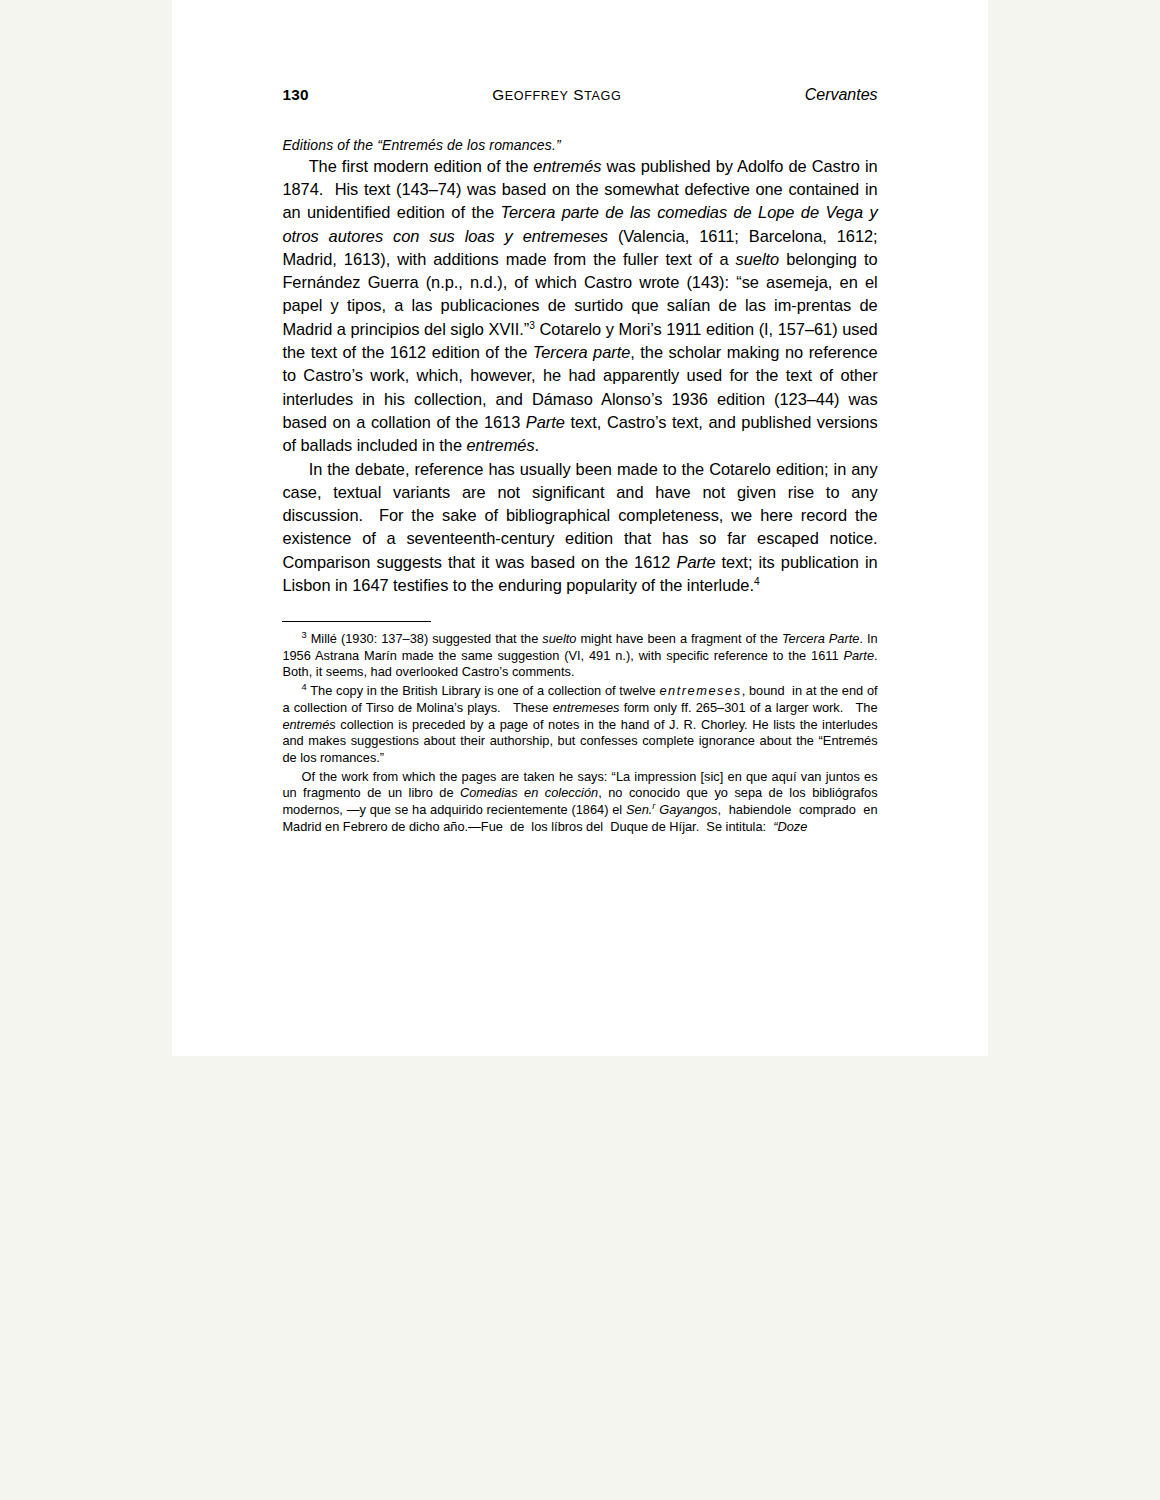130 GEOFFREY STAGG Cervantes
Editions of the “Entremés de los romances.”
The first modern edition of the entremés was published by Adolfo de Castro in 1874. His text (143–74) was based on the somewhat defective one contained in an unidentified edition of the Tercera parte de las comedias de Lope de Vega y otros autores con sus loas y entremeses (Valencia, 1611; Barcelona, 1612; Madrid, 1613), with additions made from the fuller text of a suelto belonging to Fernández Guerra (n.p., n.d.), of which Castro wrote (143): “se asemeja, en el papel y tipos, a las publicaciones de surtido que salían de las im-prentas de Madrid a principios del siglo XVII.”3 Cotarelo y Mori’s 1911 edition (I, 157–61) used the text of the 1612 edition of the Tercera parte, the scholar making no reference to Castro’s work, which, however, he had apparently used for the text of other interludes in his collection, and Dámaso Alonso’s 1936 edition (123–44) was based on a collation of the 1613 Parte text, Castro’s text, and published versions of ballads included in the entremés.
In the debate, reference has usually been made to the Cotarelo edition; in any case, textual variants are not significant and have not given rise to any discussion. For the sake of bibliographical completeness, we here record the existence of a seventeenth-century edition that has so far escaped notice. Comparison suggests that it was based on the 1612 Parte text; its publication in Lisbon in 1647 testifies to the enduring popularity of the interlude.4
3 Millé (1930: 137–38) suggested that the suelto might have been a fragment of the Tercera Parte. In 1956 Astrana Marín made the same suggestion (VI, 491 n.), with specific reference to the 1611 Parte. Both, it seems, had overlooked Castro’s comments.
4 The copy in the British Library is one of a collection of twelve entremeses, bound in at the end of a collection of Tirso de Molina’s plays. These entremeses form only ff. 265–301 of a larger work. The entremés collection is preceded by a page of notes in the hand of J. R. Chorley. He lists the interludes and makes suggestions about their authorship, but confesses complete ignorance about the “Entremés de los romances.”
Of the work from which the pages are taken he says: “La impression [sic] en que aquí van juntos es un fragmento de un libro de Comedias en colección, no conocido que yo sepa de los bibliógrafos modernos, —y que se ha adquirido recientemente (1864) el Sen.r Gayangos, habiendole comprado en Madrid en Febrero de dicho año.—Fue de los líbros del Duque de Híjar. Se intitula: “Doze